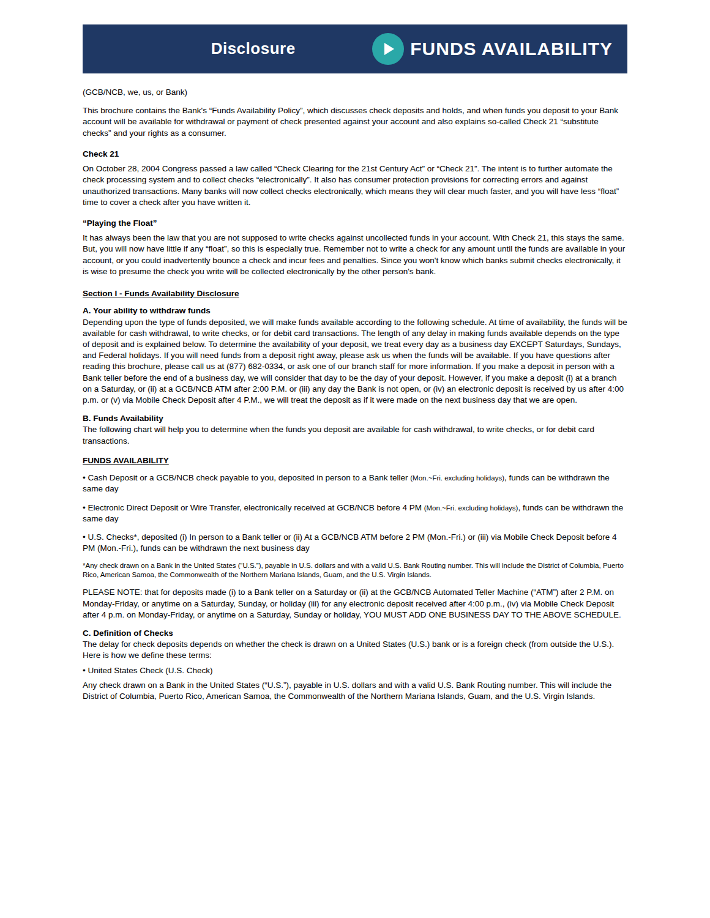Disclosure
FUNDS AVAILABILITY
(GCB/NCB, we, us, or Bank)
This brochure contains the Bank's “Funds Availability Policy”, which discusses check deposits and holds, and when funds you deposit to your Bank account will be available for withdrawal or payment of check presented against your account and also explains so-called Check 21 “substitute checks” and your rights as a consumer.
Check 21
On October 28, 2004 Congress passed a law called “Check Clearing for the 21st Century Act” or “Check 21”. The intent is to further automate the check processing system and to collect checks “electronically”. It also has consumer protection provisions for correcting errors and against unauthorized transactions. Many banks will now collect checks electronically, which means they will clear much faster, and you will have less “float” time to cover a check after you have written it.
“Playing the Float”
It has always been the law that you are not supposed to write checks against uncollected funds in your account. With Check 21, this stays the same. But, you will now have little if any “float”, so this is especially true. Remember not to write a check for any amount until the funds are available in your account, or you could inadvertently bounce a check and incur fees and penalties. Since you won't know which banks submit checks electronically, it is wise to presume the check you write will be collected electronically by the other person's bank.
Section I - Funds Availability Disclosure
A. Your ability to withdraw funds
Depending upon the type of funds deposited, we will make funds available according to the following schedule. At time of availability, the funds will be available for cash withdrawal, to write checks, or for debit card transactions. The length of any delay in making funds available depends on the type of deposit and is explained below. To determine the availability of your deposit, we treat every day as a business day EXCEPT Saturdays, Sundays, and Federal holidays. If you will need funds from a deposit right away, please ask us when the funds will be available. If you have questions after reading this brochure, please call us at (877) 682-0334, or ask one of our branch staff for more information. If you make a deposit in person with a Bank teller before the end of a business day, we will consider that day to be the day of your deposit. However, if you make a deposit (i) at a branch on a Saturday, or (ii) at a GCB/NCB ATM after 2:00 P.M. or (iii) any day the Bank is not open, or (iv) an electronic deposit is received by us after 4:00 p.m. or (v) via Mobile Check Deposit after 4 P.M., we will treat the deposit as if it were made on the next business day that we are open.
B. Funds Availability
The following chart will help you to determine when the funds you deposit are available for cash withdrawal, to write checks, or for debit card transactions.
FUNDS AVAILABILITY
• Cash Deposit or a GCB/NCB check payable to you, deposited in person to a Bank teller (Mon.~Fri. excluding holidays), funds can be withdrawn the same day
• Electronic Direct Deposit or Wire Transfer, electronically received at GCB/NCB before 4 PM (Mon.~Fri. excluding holidays), funds can be withdrawn the same day
• U.S. Checks*, deposited (i) In person to a Bank teller or (ii) At a GCB/NCB ATM before 2 PM (Mon.-Fri.) or (iii) via Mobile Check Deposit before 4 PM (Mon.-Fri.), funds can be withdrawn the next business day
*Any check drawn on a Bank in the United States (“U.S.”), payable in U.S. dollars and with a valid U.S. Bank Routing number. This will include the District of Columbia, Puerto Rico, American Samoa, the Commonwealth of the Northern Mariana Islands, Guam, and the U.S. Virgin Islands.
PLEASE NOTE: that for deposits made (i) to a Bank teller on a Saturday or (ii) at the GCB/NCB Automated Teller Machine (“ATM”) after 2 P.M. on Monday-Friday, or anytime on a Saturday, Sunday, or holiday (iii) for any electronic deposit received after 4:00 p.m., (iv) via Mobile Check Deposit after 4 p.m. on Monday-Friday, or anytime on a Saturday, Sunday or holiday, YOU MUST ADD ONE BUSINESS DAY TO THE ABOVE SCHEDULE.
C. Definition of Checks
The delay for check deposits depends on whether the check is drawn on a United States (U.S.) bank or is a foreign check (from outside the U.S.). Here is how we define these terms:
• United States Check (U.S. Check)
Any check drawn on a Bank in the United States (“U.S.”), payable in U.S. dollars and with a valid U.S. Bank Routing number. This will include the District of Columbia, Puerto Rico, American Samoa, the Commonwealth of the Northern Mariana Islands, Guam, and the U.S. Virgin Islands.